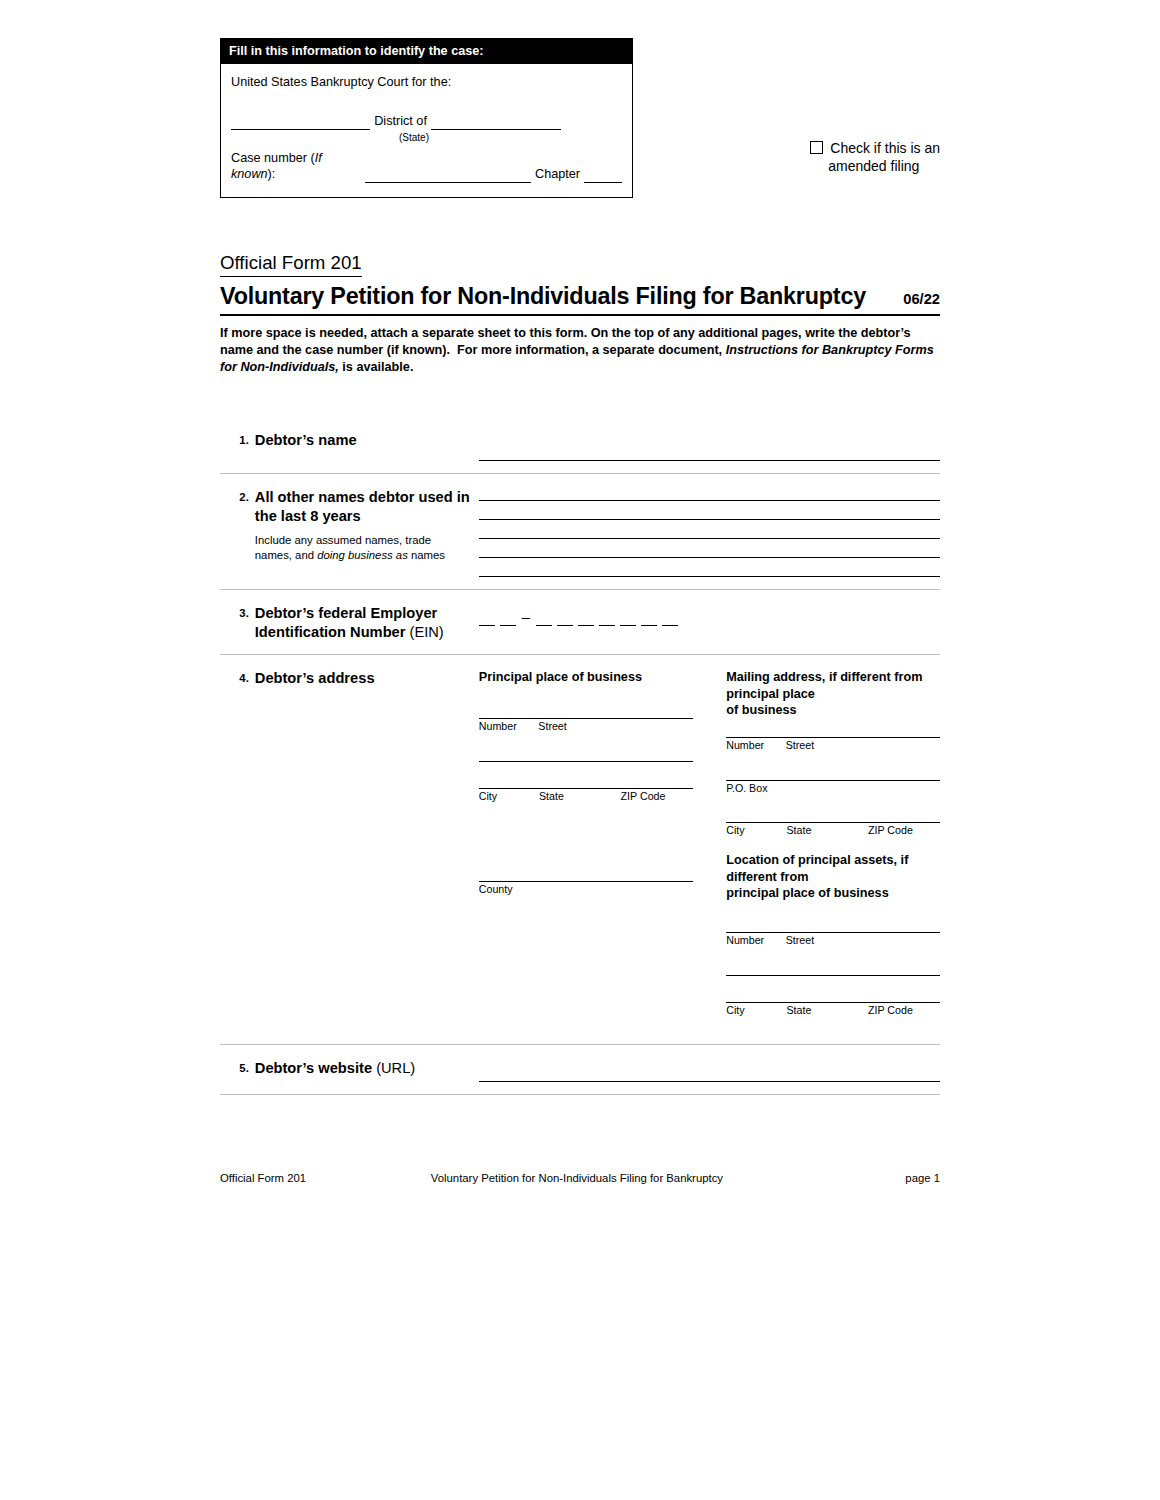Fill in this information to identify the case:
United States Bankruptcy Court for the:
District of
(State)
Case number (If known): Chapter
Check if this is an amended filing
Official Form 201
Voluntary Petition for Non-Individuals Filing for Bankruptcy
06/22
If more space is needed, attach a separate sheet to this form. On the top of any additional pages, write the debtor’s name and the case number (if known). For more information, a separate document, Instructions for Bankruptcy Forms for Non-Individuals, is available.
1.
Debtor’s name
2.
All other names debtor used in the last 8 years Include any assumed names, trade names, and doing business as names
3.
Debtor’s federal Employer Identification Number (EIN)
–
4.
Debtor’s address
Principal place of business
Number Street
City State ZIP Code
County
Mailing address, if different from principal place
of business
Number Street
P.O. Box
City State ZIP Code
Location of principal assets, if different from
principal place of business
Number Street
City State ZIP Code
5.
Debtor’s website (URL)
Official Form 201
Voluntary Petition for Non-Individuals Filing for Bankruptcy
page 1